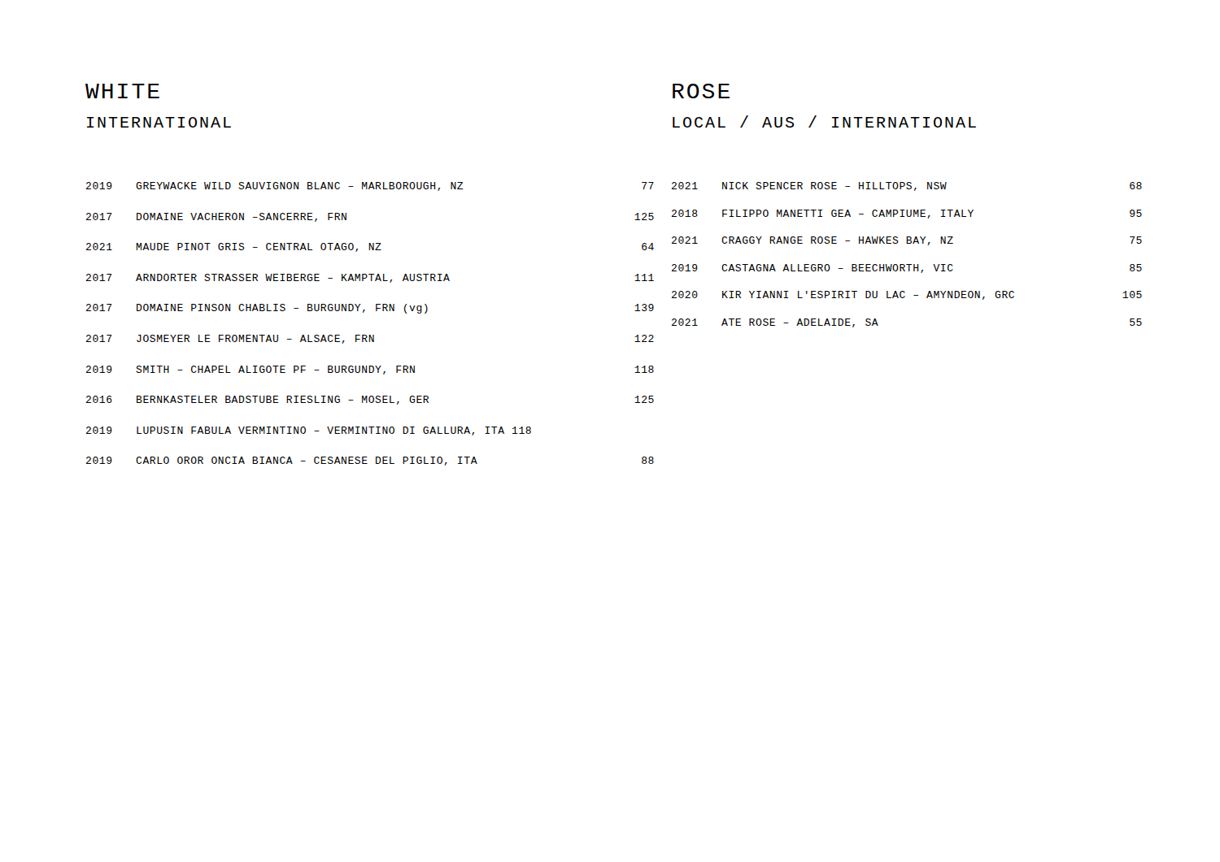WHITE
INTERNATIONAL
| 2019 | GREYWACKE WILD SAUVIGNON BLANC – MARLBOROUGH, NZ | 77 |
| 2017 | DOMAINE VACHERON –SANCERRE, FRN | 125 |
| 2021 | MAUDE PINOT GRIS – CENTRAL OTAGO, NZ | 64 |
| 2017 | ARNDORTER STRASSER WEIBERGE – KAMPTAL, AUSTRIA | 111 |
| 2017 | DOMAINE PINSON CHABLIS – BURGUNDY, FRN (vg) | 139 |
| 2017 | JOSMEYER LE FROMENTAU – ALSACE, FRN | 122 |
| 2019 | SMITH – CHAPEL ALIGOTE PF – BURGUNDY, FRN | 118 |
| 2016 | BERNKASTELER BADSTUBE RIESLING – MOSEL, GER | 125 |
| 2019 | LUPUSIN FABULA VERMINTINO – VERMINTINO DI GALLURA, ITA 118 |
| 2019 | CARLO OROR ONCIA BIANCA – CESANESE DEL PIGLIO, ITA | 88 |
ROSE
LOCAL / AUS / INTERNATIONAL
| 2021 | NICK SPENCER ROSE – HILLTOPS, NSW | 68 |
| 2018 | FILIPPO MANETTI GEA – CAMPIUME, ITALY | 95 |
| 2021 | CRAGGY RANGE ROSE – HAWKES BAY, NZ | 75 |
| 2019 | CASTAGNA ALLEGRO – BEECHWORTH, VIC | 85 |
| 2020 | KIR YIANNI L'ESPIRIT DU LAC – AMYNDEON, GRC | 105 |
| 2021 | ATE ROSE – ADELAIDE, SA | 55 |